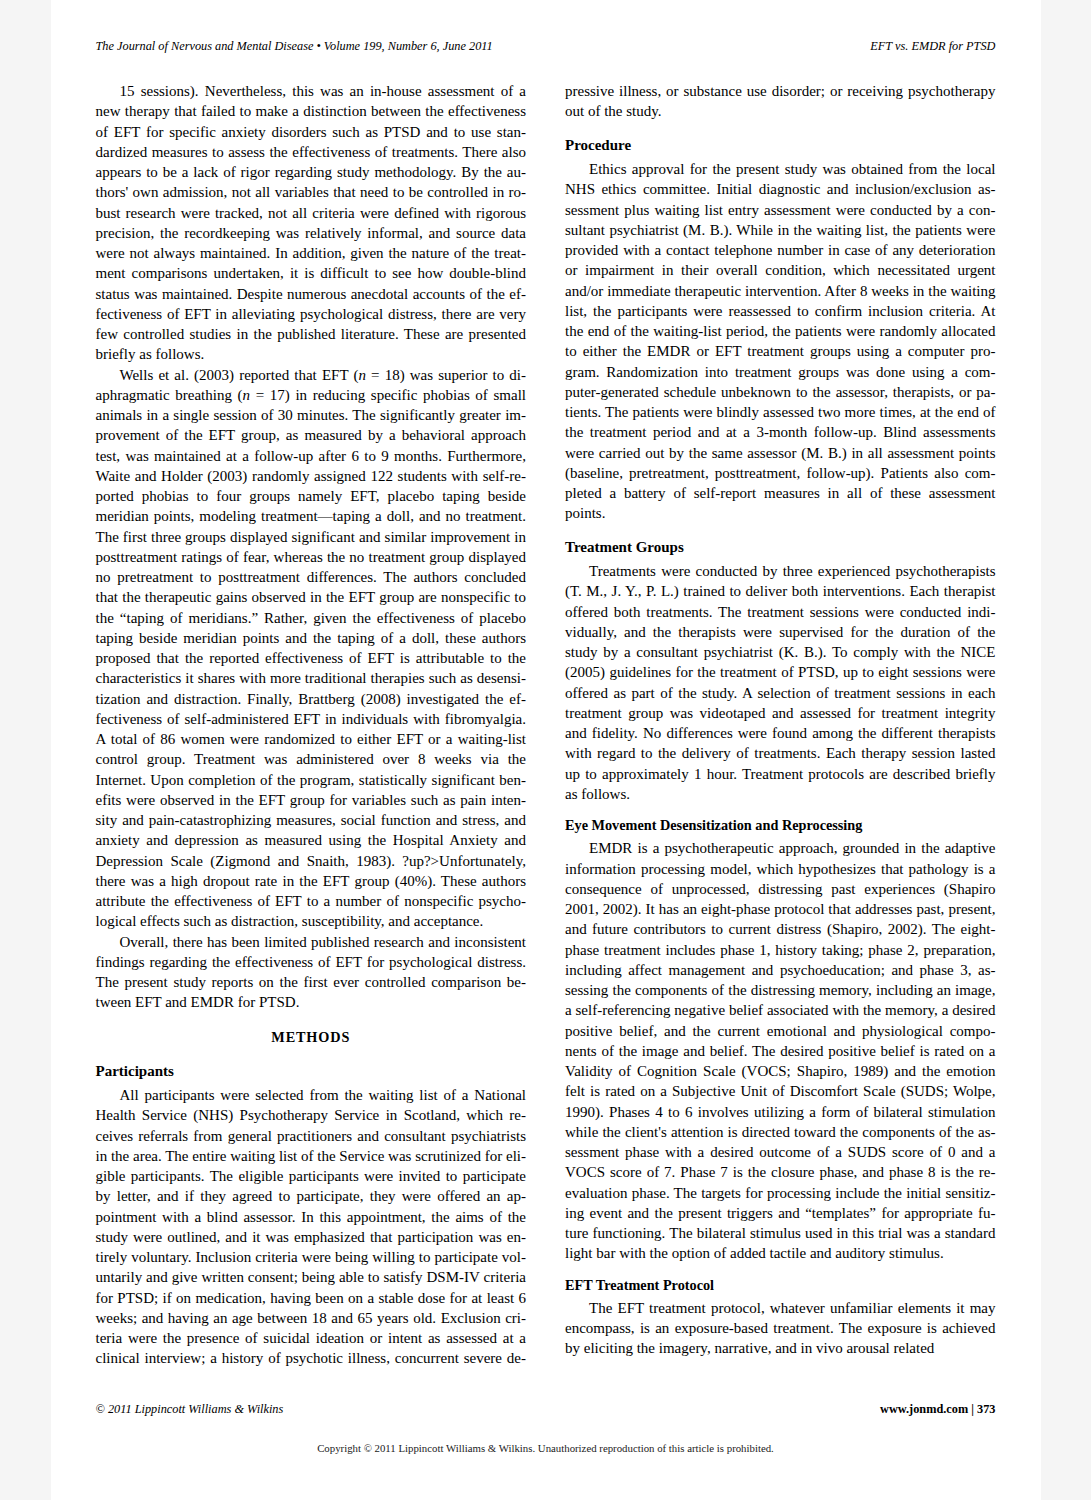The Journal of Nervous and Mental Disease • Volume 199, Number 6, June 2011
EFT vs. EMDR for PTSD
15 sessions). Nevertheless, this was an in-house assessment of a new therapy that failed to make a distinction between the effectiveness of EFT for specific anxiety disorders such as PTSD and to use standardized measures to assess the effectiveness of treatments. There also appears to be a lack of rigor regarding study methodology. By the authors' own admission, not all variables that need to be controlled in robust research were tracked, not all criteria were defined with rigorous precision, the recordkeeping was relatively informal, and source data were not always maintained. In addition, given the nature of the treatment comparisons undertaken, it is difficult to see how double-blind status was maintained. Despite numerous anecdotal accounts of the effectiveness of EFT in alleviating psychological distress, there are very few controlled studies in the published literature. These are presented briefly as follows.
Wells et al. (2003) reported that EFT (n = 18) was superior to diaphragmatic breathing (n = 17) in reducing specific phobias of small animals in a single session of 30 minutes. The significantly greater improvement of the EFT group, as measured by a behavioral approach test, was maintained at a follow-up after 6 to 9 months. Furthermore, Waite and Holder (2003) randomly assigned 122 students with self-reported phobias to four groups namely EFT, placebo taping beside meridian points, modeling treatment—taping a doll, and no treatment. The first three groups displayed significant and similar improvement in posttreatment ratings of fear, whereas the no treatment group displayed no pretreatment to posttreatment differences. The authors concluded that the therapeutic gains observed in the EFT group are nonspecific to the “taping of meridians.” Rather, given the effectiveness of placebo taping beside meridian points and the taping of a doll, these authors proposed that the reported effectiveness of EFT is attributable to the characteristics it shares with more traditional therapies such as desensitization and distraction. Finally, Brattberg (2008) investigated the effectiveness of self-administered EFT in individuals with fibromyalgia. A total of 86 women were randomized to either EFT or a waiting-list control group. Treatment was administered over 8 weeks via the Internet. Upon completion of the program, statistically significant benefits were observed in the EFT group for variables such as pain intensity and pain-catastrophizing measures, social function and stress, and anxiety and depression as measured using the Hospital Anxiety and Depression Scale (Zigmond and Snaith, 1983). ?up?>Unfortunately, there was a high dropout rate in the EFT group (40%). These authors attribute the effectiveness of EFT to a number of nonspecific psychological effects such as distraction, susceptibility, and acceptance.
Overall, there has been limited published research and inconsistent findings regarding the effectiveness of EFT for psychological distress. The present study reports on the first ever controlled comparison between EFT and EMDR for PTSD.
METHODS
Participants
All participants were selected from the waiting list of a National Health Service (NHS) Psychotherapy Service in Scotland, which receives referrals from general practitioners and consultant psychiatrists in the area. The entire waiting list of the Service was scrutinized for eligible participants. The eligible participants were invited to participate by letter, and if they agreed to participate, they were offered an appointment with a blind assessor. In this appointment, the aims of the study were outlined, and it was emphasized that participation was entirely voluntary. Inclusion criteria were being willing to participate voluntarily and give written consent; being able to satisfy DSM-IV criteria for PTSD; if on medication, having been on a stable dose for at least 6 weeks; and having an age between 18 and 65 years old. Exclusion criteria were the presence of suicidal ideation or intent as assessed at a clinical interview; a history of psychotic illness, concurrent severe depressive illness, or substance use disorder; or receiving psychotherapy out of the study.
Procedure
Ethics approval for the present study was obtained from the local NHS ethics committee. Initial diagnostic and inclusion/exclusion assessment plus waiting list entry assessment were conducted by a consultant psychiatrist (M. B.). While in the waiting list, the patients were provided with a contact telephone number in case of any deterioration or impairment in their overall condition, which necessitated urgent and/or immediate therapeutic intervention. After 8 weeks in the waiting list, the participants were reassessed to confirm inclusion criteria. At the end of the waiting-list period, the patients were randomly allocated to either the EMDR or EFT treatment groups using a computer program. Randomization into treatment groups was done using a computer-generated schedule unbeknown to the assessor, therapists, or patients. The patients were blindly assessed two more times, at the end of the treatment period and at a 3-month follow-up. Blind assessments were carried out by the same assessor (M. B.) in all assessment points (baseline, pretreatment, posttreatment, follow-up). Patients also completed a battery of self-report measures in all of these assessment points.
Treatment Groups
Treatments were conducted by three experienced psychotherapists (T. M., J. Y., P. L.) trained to deliver both interventions. Each therapist offered both treatments. The treatment sessions were conducted individually, and the therapists were supervised for the duration of the study by a consultant psychiatrist (K. B.). To comply with the NICE (2005) guidelines for the treatment of PTSD, up to eight sessions were offered as part of the study. A selection of treatment sessions in each treatment group was videotaped and assessed for treatment integrity and fidelity. No differences were found among the different therapists with regard to the delivery of treatments. Each therapy session lasted up to approximately 1 hour. Treatment protocols are described briefly as follows.
Eye Movement Desensitization and Reprocessing
EMDR is a psychotherapeutic approach, grounded in the adaptive information processing model, which hypothesizes that pathology is a consequence of unprocessed, distressing past experiences (Shapiro 2001, 2002). It has an eight-phase protocol that addresses past, present, and future contributors to current distress (Shapiro, 2002). The eight-phase treatment includes phase 1, history taking; phase 2, preparation, including affect management and psychoeducation; and phase 3, assessing the components of the distressing memory, including an image, a self-referencing negative belief associated with the memory, a desired positive belief, and the current emotional and physiological components of the image and belief. The desired positive belief is rated on a Validity of Cognition Scale (VOCS; Shapiro, 1989) and the emotion felt is rated on a Subjective Unit of Discomfort Scale (SUDS; Wolpe, 1990). Phases 4 to 6 involves utilizing a form of bilateral stimulation while the client's attention is directed toward the components of the assessment phase with a desired outcome of a SUDS score of 0 and a VOCS score of 7. Phase 7 is the closure phase, and phase 8 is the re-evaluation phase. The targets for processing include the initial sensitizing event and the present triggers and “templates” for appropriate future functioning. The bilateral stimulus used in this trial was a standard light bar with the option of added tactile and auditory stimulus.
EFT Treatment Protocol
The EFT treatment protocol, whatever unfamiliar elements it may encompass, is an exposure-based treatment. The exposure is achieved by eliciting the imagery, narrative, and in vivo arousal related
© 2011 Lippincott Williams & Wilkins
www.jonmd.com | 373
Copyright © 2011 Lippincott Williams & Wilkins. Unauthorized reproduction of this article is prohibited.